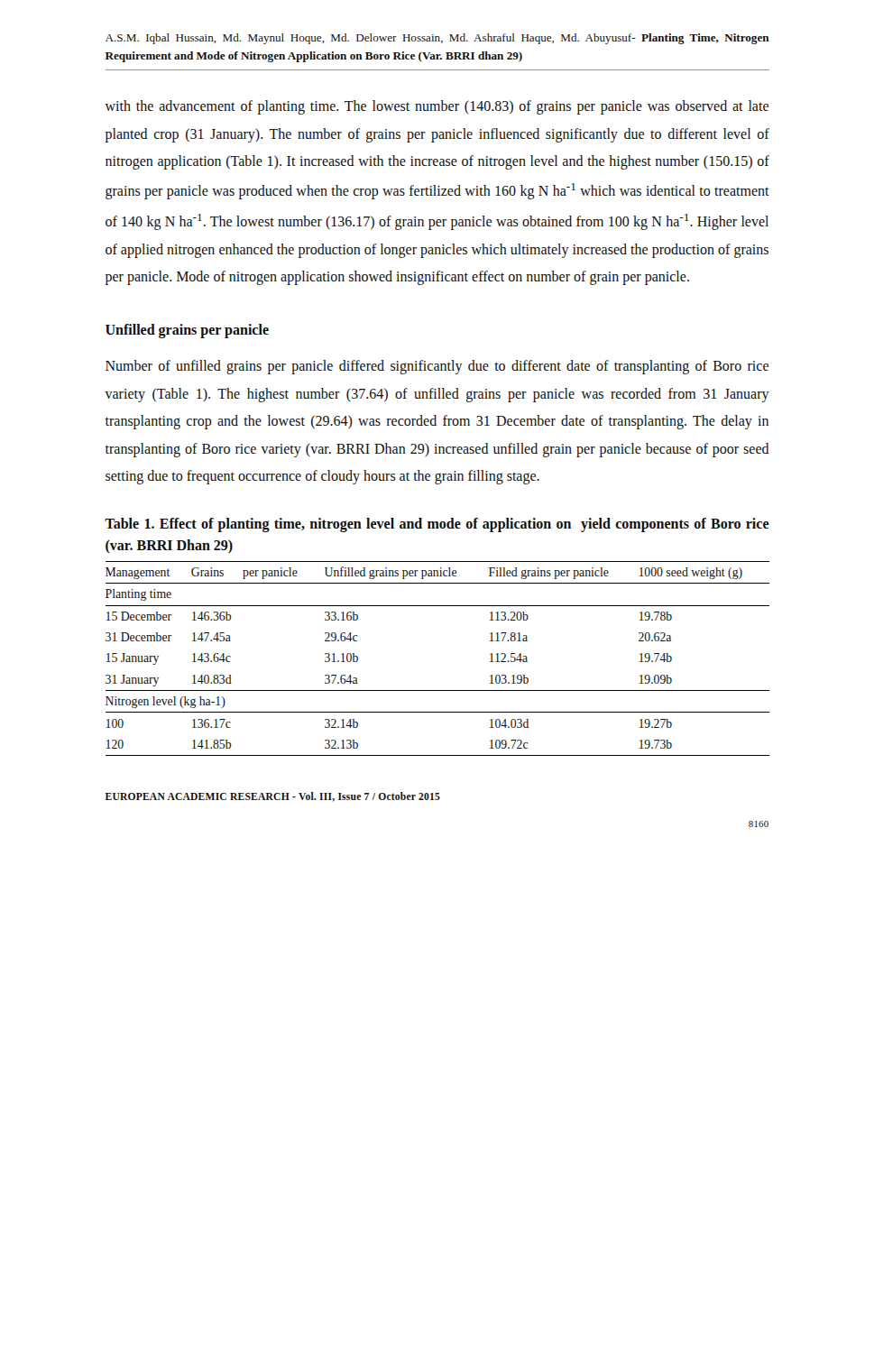A.S.M. Iqbal Hussain, Md. Maynul Hoque, Md. Delower Hossain, Md. Ashraful Haque, Md. Abuyusuf- Planting Time, Nitrogen Requirement and Mode of Nitrogen Application on Boro Rice (Var. BRRI dhan 29)
with the advancement of planting time. The lowest number (140.83) of grains per panicle was observed at late planted crop (31 January). The number of grains per panicle influenced significantly due to different level of nitrogen application (Table 1). It increased with the increase of nitrogen level and the highest number (150.15) of grains per panicle was produced when the crop was fertilized with 160 kg N ha-1 which was identical to treatment of 140 kg N ha-1. The lowest number (136.17) of grain per panicle was obtained from 100 kg N ha-1. Higher level of applied nitrogen enhanced the production of longer panicles which ultimately increased the production of grains per panicle. Mode of nitrogen application showed insignificant effect on number of grain per panicle.
Unfilled grains per panicle
Number of unfilled grains per panicle differed significantly due to different date of transplanting of Boro rice variety (Table 1). The highest number (37.64) of unfilled grains per panicle was recorded from 31 January transplanting crop and the lowest (29.64) was recorded from 31 December date of transplanting. The delay in transplanting of Boro rice variety (var. BRRI Dhan 29) increased unfilled grain per panicle because of poor seed setting due to frequent occurrence of cloudy hours at the grain filling stage.
Table 1. Effect of planting time, nitrogen level and mode of application on yield components of Boro rice (var. BRRI Dhan 29)
| Management | Grains per panicle | Unfilled grains per panicle | Filled grains per panicle | 1000 seed weight (g) |
| --- | --- | --- | --- | --- |
| Planting time |
| 15 December | 146.36b | 33.16b | 113.20b | 19.78b |
| 31 December | 147.45a | 29.64c | 117.81a | 20.62a |
| 15 January | 143.64c | 31.10b | 112.54a | 19.74b |
| 31 January | 140.83d | 37.64a | 103.19b | 19.09b |
| Nitrogen level (kg ha-1) |
| 100 | 136.17c | 32.14b | 104.03d | 19.27b |
| 120 | 141.85b | 32.13b | 109.72c | 19.73b |
EUROPEAN ACADEMIC RESEARCH - Vol. III, Issue 7 / October 2015
8160